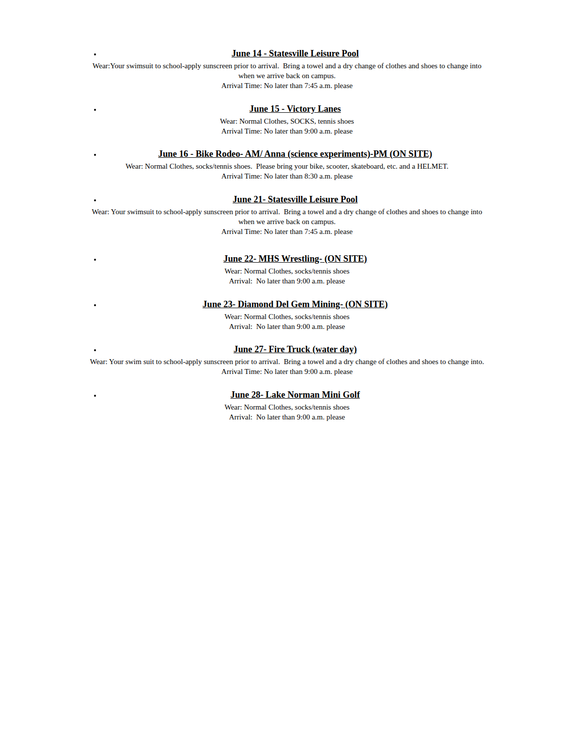June 14 - Statesville Leisure Pool
Wear:Your swimsuit to school-apply sunscreen prior to arrival. Bring a towel and a dry change of clothes and shoes to change into when we arrive back on campus.
Arrival Time: No later than 7:45 a.m. please
June 15 - Victory Lanes
Wear: Normal Clothes, SOCKS, tennis shoes
Arrival Time: No later than 9:00 a.m. please
June 16 - Bike Rodeo- AM/ Anna (science experiments)-PM (ON SITE)
Wear: Normal Clothes, socks/tennis shoes. Please bring your bike, scooter, skateboard, etc. and a HELMET.
Arrival Time: No later than 8:30 a.m. please
June 21- Statesville Leisure Pool
Wear: Your swimsuit to school-apply sunscreen prior to arrival. Bring a towel and a dry change of clothes and shoes to change into when we arrive back on campus.
Arrival Time: No later than 7:45 a.m. please
June 22- MHS Wrestling- (ON SITE)
Wear: Normal Clothes, socks/tennis shoes
Arrival: No later than 9:00 a.m. please
June 23- Diamond Del Gem Mining- (ON SITE)
Wear: Normal Clothes, socks/tennis shoes
Arrival: No later than 9:00 a.m. please
June 27- Fire Truck (water day)
Wear: Your swim suit to school-apply sunscreen prior to arrival. Bring a towel and a dry change of clothes and shoes to change into.
Arrival Time: No later than 9:00 a.m. please
June 28- Lake Norman Mini Golf
Wear: Normal Clothes, socks/tennis shoes
Arrival: No later than 9:00 a.m. please